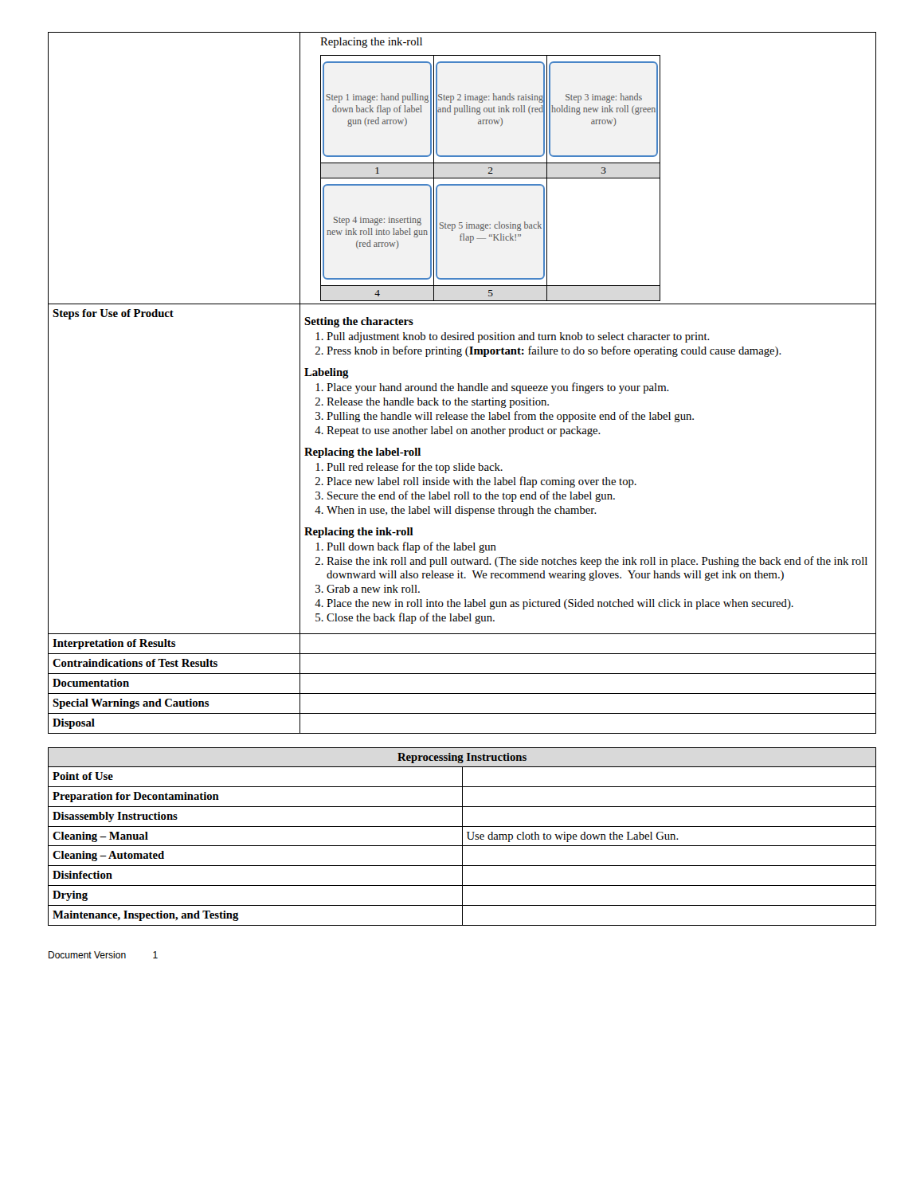| | Replacing the ink-roll / Step 1 image: hand pulling down back flap of label gun (red arrow) / Step 2 image: hands raising and pulling out ink roll (red arrow) / Step 3 image: hands holding new ink roll (green arrow) / / 1 / 2 / 3 / / Step 4 image: inserting new ink roll into label gun (red arrow) / Step 5 image: closing back flap — “Klick!” / / / 4 / 5 / / |
| Steps for Use of Product | Setting the characters Pull adjustment knob to desired position and turn knob to select character to print. Press knob in before printing ( Important: failure to do so before operating could cause damage). Labeling Place your hand around the handle and squeeze you fingers to your palm. Release the handle back to the starting position. Pulling the handle will release the label from the opposite end of the label gun. Repeat to use another label on another product or package. Replacing the label-roll Pull red release for the top slide back. Place new label roll inside with the label flap coming over the top. Secure the end of the label roll to the top end of the label gun. When in use, the label will dispense through the chamber. Replacing the ink-roll Pull down back flap of the label gun Raise the ink roll and pull outward. (The side notches keep the ink roll in place. Pushing the back end of the ink roll downward will also release it. We recommend wearing gloves. Your hands will get ink on them.) Grab a new ink roll. Place the new in roll into the label gun as pictured (Sided notched will click in place when secured). Close the back flap of the label gun. |
| Interpretation of Results | |
| Contraindications of Test Results | |
| Documentation | |
| Special Warnings and Cautions | |
| Disposal | |
| Reprocessing Instructions |
| Point of Use | |
| Preparation for Decontamination | |
| Disassembly Instructions | |
| Cleaning – Manual | Use damp cloth to wipe down the Label Gun. |
| Cleaning – Automated | |
| Disinfection | |
| Drying | |
| Maintenance, Inspection, and Testing | |
Document Version 1